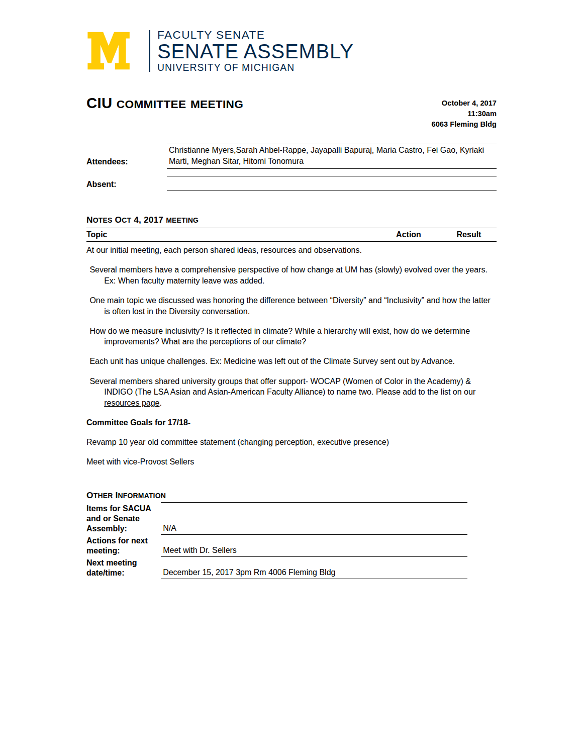FACULTY SENATE
SENATE ASSEMBLY
UNIVERSITY OF MICHIGAN
CIU COMMITTEE MEETING
October 4, 2017
11:30am
6063 Fleming Bldg
| Attendees: | Christianne Myers,Sarah Ahbel-Rappe, Jayapalli Bapuraj, Maria Castro, Fei Gao, Kyriaki Marti, Meghan Sitar, Hitomi Tonomura |
| Absent: | |
NOTES OCT 4, 2017 MEETING
| Topic | Action | Result |
| --- | --- | --- |
At our initial meeting, each person shared ideas, resources and observations.
Several members have a comprehensive perspective of how change at UM has (slowly) evolved over the years. Ex: When faculty maternity leave was added.
One main topic we discussed was honoring the difference between “Diversity” and “Inclusivity” and how the latter is often lost in the Diversity conversation.
How do we measure inclusivity? Is it reflected in climate? While a hierarchy will exist, how do we determine improvements? What are the perceptions of our climate?
Each unit has unique challenges. Ex: Medicine was left out of the Climate Survey sent out by Advance.
Several members shared university groups that offer support- WOCAP (Women of Color in the Academy) & INDIGO (The LSA Asian and Asian-American Faculty Alliance) to name two. Please add to the list on our resources page.
Committee Goals for 17/18-
Revamp 10 year old committee statement (changing perception, executive presence)
Meet with vice-Provost Sellers
OTHER INFORMATION
| Items for SACUA and or Senate Assembly: | N/A | |
| Actions for next meeting: | Meet with Dr. Sellers | |
| Next meeting date/time: | December 15, 2017 3pm Rm 4006 Fleming Bldg | |